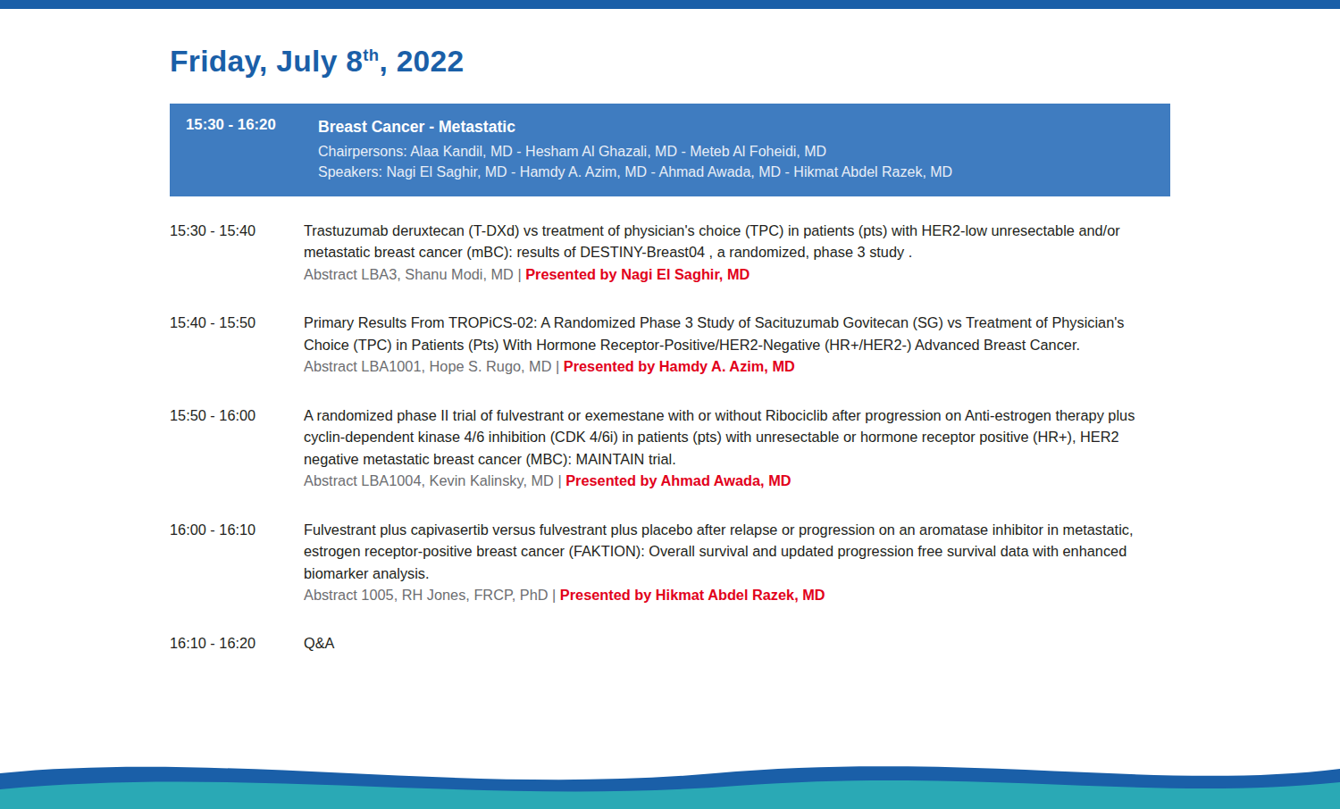Friday, July 8th, 2022
15:30 - 16:20
Breast Cancer - Metastatic Chairpersons: Alaa Kandil, MD - Hesham Al Ghazali, MD - Meteb Al Foheidi, MD Speakers: Nagi El Saghir, MD - Hamdy A. Azim, MD - Ahmad Awada, MD - Hikmat Abdel Razek, MD
| 15:30 - 15:40 | Trastuzumab deruxtecan (T-DXd) vs treatment of physician's choice (TPC) in patients (pts) with HER2-low unresectable and/or metastatic breast cancer (mBC): results of DESTINY-Breast04 , a randomized, phase 3 study . Abstract LBA3, Shanu Modi, MD / Presented by Nagi El Saghir, MD |
| 15:40 - 15:50 | Primary Results From TROPiCS-02: A Randomized Phase 3 Study of Sacituzumab Govitecan (SG) vs Treatment of Physician's Choice (TPC) in Patients (Pts) With Hormone Receptor-Positive/HER2-Negative (HR+/HER2-) Advanced Breast Cancer. Abstract LBA1001, Hope S. Rugo, MD / Presented by Hamdy A. Azim, MD |
| 15:50 - 16:00 | A randomized phase II trial of fulvestrant or exemestane with or without Ribociclib after progression on Anti-estrogen therapy plus cyclin-dependent kinase 4/6 inhibition (CDK 4/6i) in patients (pts) with unresectable or hormone receptor positive (HR+), HER2 negative metastatic breast cancer (MBC): MAINTAIN trial. Abstract LBA1004, Kevin Kalinsky, MD / Presented by Ahmad Awada, MD |
| 16:00 - 16:10 | Fulvestrant plus capivasertib versus fulvestrant plus placebo after relapse or progression on an aromatase inhibitor in metastatic, estrogen receptor-positive breast cancer (FAKTION): Overall survival and updated progression free survival data with enhanced biomarker analysis. Abstract 1005, RH Jones, FRCP, PhD / Presented by Hikmat Abdel Razek, MD |
| 16:10 - 16:20 | Q&A |